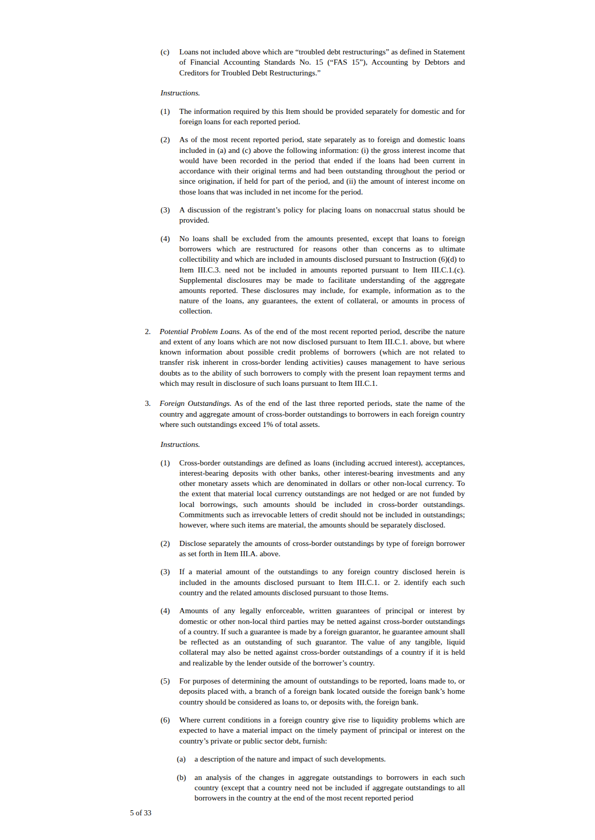(c) Loans not included above which are “troubled debt restructurings” as defined in Statement of Financial Accounting Standards No. 15 (“FAS 15”), Accounting by Debtors and Creditors for Troubled Debt Restructurings.”
Instructions.
(1) The information required by this Item should be provided separately for domestic and for foreign loans for each reported period.
(2) As of the most recent reported period, state separately as to foreign and domestic loans included in (a) and (c) above the following information: (i) the gross interest income that would have been recorded in the period that ended if the loans had been current in accordance with their original terms and had been outstanding throughout the period or since origination, if held for part of the period, and (ii) the amount of interest income on those loans that was included in net income for the period.
(3) A discussion of the registrant’s policy for placing loans on nonaccrual status should be provided.
(4) No loans shall be excluded from the amounts presented, except that loans to foreign borrowers which are restructured for reasons other than concerns as to ultimate collectibility and which are included in amounts disclosed pursuant to Instruction (6)(d) to Item III.C.3. need not be included in amounts reported pursuant to Item III.C.1.(c). Supplemental disclosures may be made to facilitate understanding of the aggregate amounts reported. These disclosures may include, for example, information as to the nature of the loans, any guarantees, the extent of collateral, or amounts in process of collection.
2. Potential Problem Loans. As of the end of the most recent reported period, describe the nature and extent of any loans which are not now disclosed pursuant to Item III.C.1. above, but where known information about possible credit problems of borrowers (which are not related to transfer risk inherent in cross-border lending activities) causes management to have serious doubts as to the ability of such borrowers to comply with the present loan repayment terms and which may result in disclosure of such loans pursuant to Item III.C.1.
3. Foreign Outstandings. As of the end of the last three reported periods, state the name of the country and aggregate amount of cross-border outstandings to borrowers in each foreign country where such outstandings exceed 1% of total assets.
Instructions.
(1) Cross-border outstandings are defined as loans (including accrued interest), acceptances, interest-bearing deposits with other banks, other interest-bearing investments and any other monetary assets which are denominated in dollars or other non-local currency. To the extent that material local currency outstandings are not hedged or are not funded by local borrowings, such amounts should be included in cross-border outstandings. Commitments such as irrevocable letters of credit should not be included in outstandings; however, where such items are material, the amounts should be separately disclosed.
(2) Disclose separately the amounts of cross-border outstandings by type of foreign borrower as set forth in Item III.A. above.
(3) If a material amount of the outstandings to any foreign country disclosed herein is included in the amounts disclosed pursuant to Item III.C.1. or 2. identify each such country and the related amounts disclosed pursuant to those Items.
(4) Amounts of any legally enforceable, written guarantees of principal or interest by domestic or other non-local third parties may be netted against cross-border outstandings of a country. If such a guarantee is made by a foreign guarantor, he guarantee amount shall be reflected as an outstanding of such guarantor. The value of any tangible, liquid collateral may also be netted against cross-border outstandings of a country if it is held and realizable by the lender outside of the borrower’s country.
(5) For purposes of determining the amount of outstandings to be reported, loans made to, or deposits placed with, a branch of a foreign bank located outside the foreign bank’s home country should be considered as loans to, or deposits with, the foreign bank.
(6) Where current conditions in a foreign country give rise to liquidity problems which are expected to have a material impact on the timely payment of principal or interest on the country’s private or public sector debt, furnish:
(a) a description of the nature and impact of such developments.
(b) an analysis of the changes in aggregate outstandings to borrowers in each such country (except that a country need not be included if aggregate outstandings to all borrowers in the country at the end of the most recent reported period
5 of 33